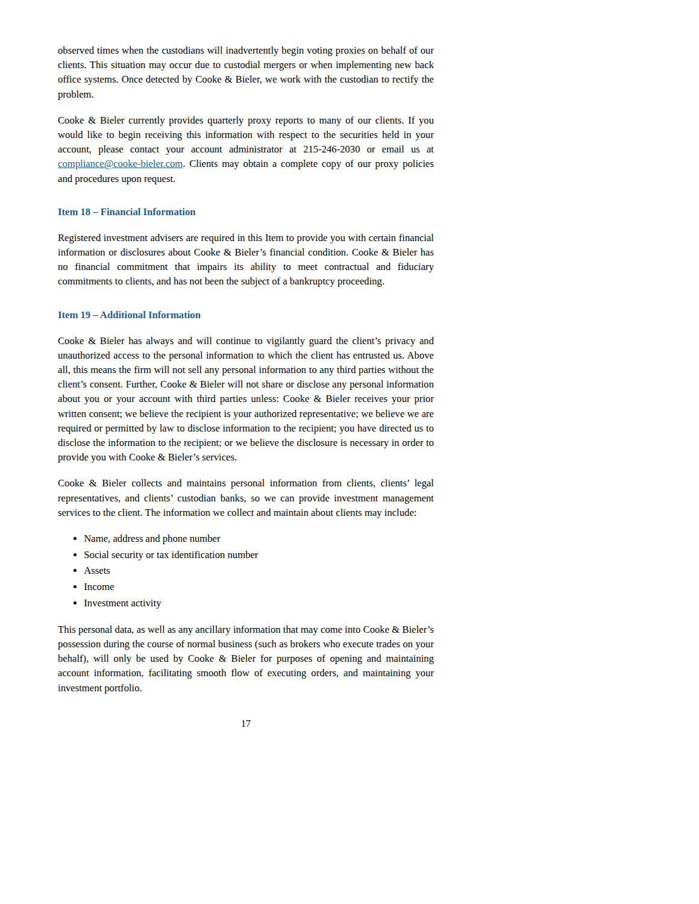observed times when the custodians will inadvertently begin voting proxies on behalf of our clients. This situation may occur due to custodial mergers or when implementing new back office systems. Once detected by Cooke & Bieler, we work with the custodian to rectify the problem.
Cooke & Bieler currently provides quarterly proxy reports to many of our clients. If you would like to begin receiving this information with respect to the securities held in your account, please contact your account administrator at 215-246-2030 or email us at compliance@cooke-bieler.com. Clients may obtain a complete copy of our proxy policies and procedures upon request.
Item 18 – Financial Information
Registered investment advisers are required in this Item to provide you with certain financial information or disclosures about Cooke & Bieler’s financial condition. Cooke & Bieler has no financial commitment that impairs its ability to meet contractual and fiduciary commitments to clients, and has not been the subject of a bankruptcy proceeding.
Item 19 – Additional Information
Cooke & Bieler has always and will continue to vigilantly guard the client’s privacy and unauthorized access to the personal information to which the client has entrusted us. Above all, this means the firm will not sell any personal information to any third parties without the client’s consent. Further, Cooke & Bieler will not share or disclose any personal information about you or your account with third parties unless: Cooke & Bieler receives your prior written consent; we believe the recipient is your authorized representative; we believe we are required or permitted by law to disclose information to the recipient; you have directed us to disclose the information to the recipient; or we believe the disclosure is necessary in order to provide you with Cooke & Bieler’s services.
Cooke & Bieler collects and maintains personal information from clients, clients’ legal representatives, and clients’ custodian banks, so we can provide investment management services to the client. The information we collect and maintain about clients may include:
Name, address and phone number
Social security or tax identification number
Assets
Income
Investment activity
This personal data, as well as any ancillary information that may come into Cooke & Bieler’s possession during the course of normal business (such as brokers who execute trades on your behalf), will only be used by Cooke & Bieler for purposes of opening and maintaining account information, facilitating smooth flow of executing orders, and maintaining your investment portfolio.
17